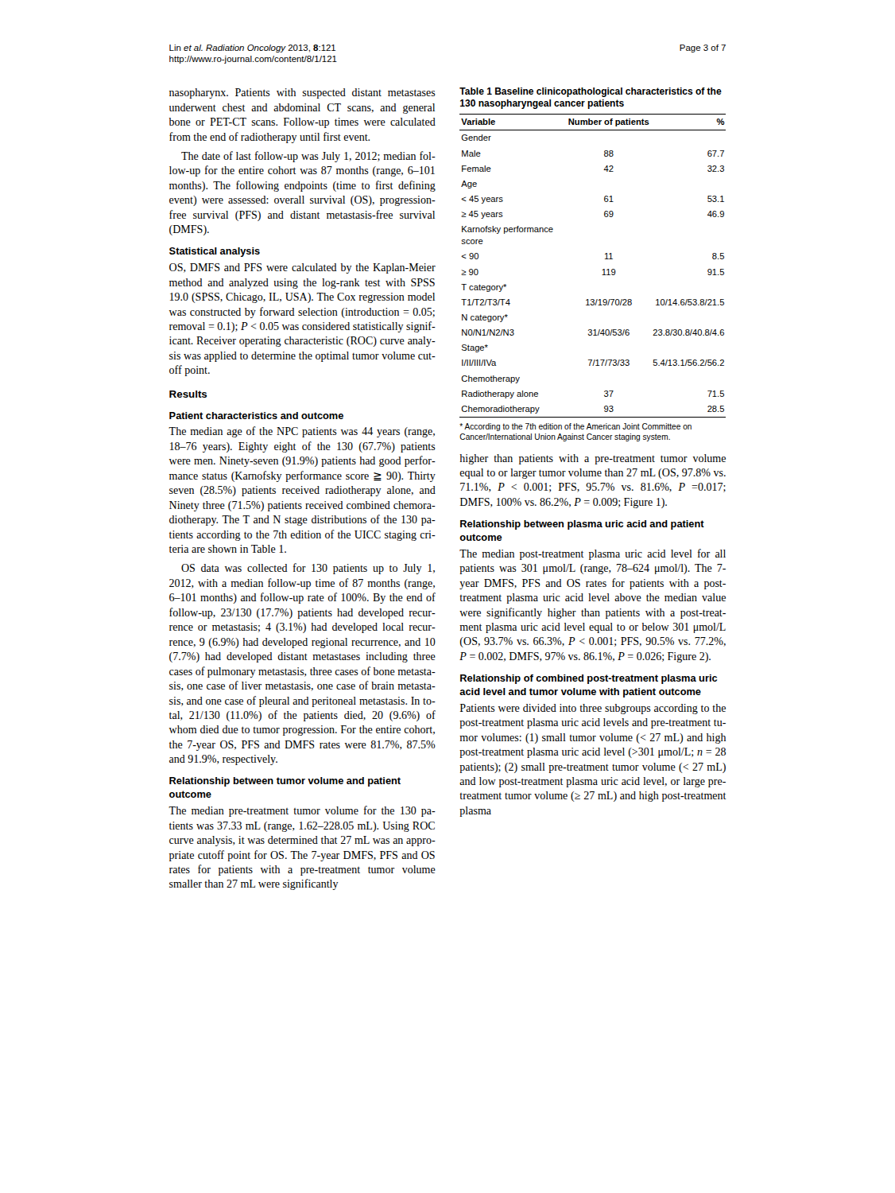Lin et al. Radiation Oncology 2013, 8:121
http://www.ro-journal.com/content/8/1/121
Page 3 of 7
nasopharynx. Patients with suspected distant metastases underwent chest and abdominal CT scans, and general bone or PET-CT scans. Follow-up times were calculated from the end of radiotherapy until first event.
The date of last follow-up was July 1, 2012; median follow-up for the entire cohort was 87 months (range, 6–101 months). The following endpoints (time to first defining event) were assessed: overall survival (OS), progression-free survival (PFS) and distant metastasis-free survival (DMFS).
Statistical analysis
OS, DMFS and PFS were calculated by the Kaplan-Meier method and analyzed using the log-rank test with SPSS 19.0 (SPSS, Chicago, IL, USA). The Cox regression model was constructed by forward selection (introduction = 0.05; removal = 0.1); P < 0.05 was considered statistically significant. Receiver operating characteristic (ROC) curve analysis was applied to determine the optimal tumor volume cutoff point.
Results
Patient characteristics and outcome
The median age of the NPC patients was 44 years (range, 18–76 years). Eighty eight of the 130 (67.7%) patients were men. Ninety-seven (91.9%) patients had good performance status (Karnofsky performance score ≧ 90). Thirty seven (28.5%) patients received radiotherapy alone, and Ninety three (71.5%) patients received combined chemoradiotherapy. The T and N stage distributions of the 130 patients according to the 7th edition of the UICC staging criteria are shown in Table 1.
OS data was collected for 130 patients up to July 1, 2012, with a median follow-up time of 87 months (range, 6–101 months) and follow-up rate of 100%. By the end of follow-up, 23/130 (17.7%) patients had developed recurrence or metastasis; 4 (3.1%) had developed local recurrence, 9 (6.9%) had developed regional recurrence, and 10 (7.7%) had developed distant metastases including three cases of pulmonary metastasis, three cases of bone metastasis, one case of liver metastasis, one case of brain metastasis, and one case of pleural and peritoneal metastasis. In total, 21/130 (11.0%) of the patients died, 20 (9.6%) of whom died due to tumor progression. For the entire cohort, the 7-year OS, PFS and DMFS rates were 81.7%, 87.5% and 91.9%, respectively.
Relationship between tumor volume and patient outcome
The median pre-treatment tumor volume for the 130 patients was 37.33 mL (range, 1.62–228.05 mL). Using ROC curve analysis, it was determined that 27 mL was an appropriate cutoff point for OS. The 7-year DMFS, PFS and OS rates for patients with a pre-treatment tumor volume smaller than 27 mL were significantly
Table 1 Baseline clinicopathological characteristics of the 130 nasopharyngeal cancer patients
| Variable | Number of patients | % |
| --- | --- | --- |
| Gender | | |
| Male | 88 | 67.7 |
| Female | 42 | 32.3 |
| Age | | |
| < 45 years | 61 | 53.1 |
| ≥ 45 years | 69 | 46.9 |
| Karnofsky performance score | | |
| < 90 | 11 | 8.5 |
| ≥ 90 | 119 | 91.5 |
| T category* | | |
| T1/T2/T3/T4 | 13/19/70/28 | 10/14.6/53.8/21.5 |
| N category* | | |
| N0/N1/N2/N3 | 31/40/53/6 | 23.8/30.8/40.8/4.6 |
| Stage* | | |
| I/II/III/IVa | 7/17/73/33 | 5.4/13.1/56.2/56.2 |
| Chemotherapy | | |
| Radiotherapy alone | 37 | 71.5 |
| Chemoradiotherapy | 93 | 28.5 |
* According to the 7th edition of the American Joint Committee on Cancer/International Union Against Cancer staging system.
higher than patients with a pre-treatment tumor volume equal to or larger tumor volume than 27 mL (OS, 97.8% vs. 71.1%, P < 0.001; PFS, 95.7% vs. 81.6%, P =0.017; DMFS, 100% vs. 86.2%, P = 0.009; Figure 1).
Relationship between plasma uric acid and patient outcome
The median post-treatment plasma uric acid level for all patients was 301 μmol/L (range, 78–624 μmol/l). The 7-year DMFS, PFS and OS rates for patients with a post-treatment plasma uric acid level above the median value were significantly higher than patients with a post-treatment plasma uric acid level equal to or below 301 μmol/L (OS, 93.7% vs. 66.3%, P < 0.001; PFS, 90.5% vs. 77.2%, P = 0.002, DMFS, 97% vs. 86.1%, P = 0.026; Figure 2).
Relationship of combined post-treatment plasma uric acid level and tumor volume with patient outcome
Patients were divided into three subgroups according to the post-treatment plasma uric acid levels and pre-treatment tumor volumes: (1) small tumor volume (< 27 mL) and high post-treatment plasma uric acid level (>301 μmol/L; n = 28 patients); (2) small pre-treatment tumor volume (< 27 mL) and low post-treatment plasma uric acid level, or large pre-treatment tumor volume (≥ 27 mL) and high post-treatment plasma